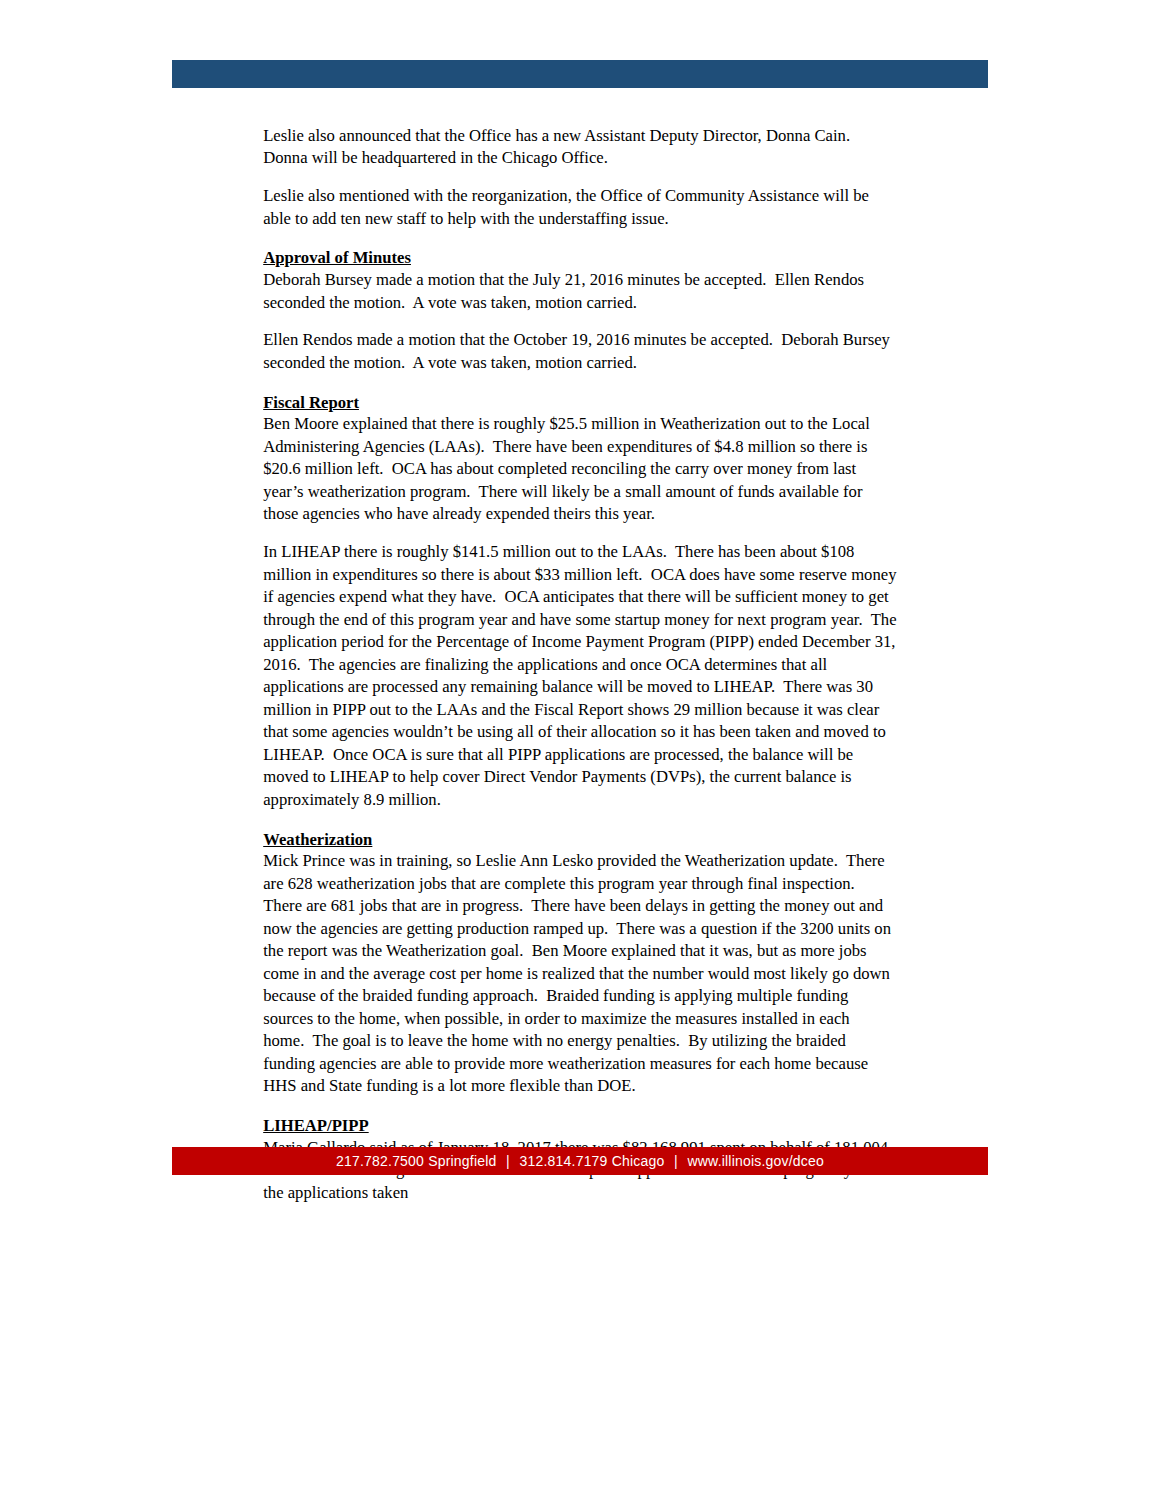Leslie also announced that the Office has a new Assistant Deputy Director, Donna Cain. Donna will be headquartered in the Chicago Office.
Leslie also mentioned with the reorganization, the Office of Community Assistance will be able to add ten new staff to help with the understaffing issue.
Approval of Minutes
Deborah Bursey made a motion that the July 21, 2016 minutes be accepted. Ellen Rendos seconded the motion. A vote was taken, motion carried.
Ellen Rendos made a motion that the October 19, 2016 minutes be accepted. Deborah Bursey seconded the motion. A vote was taken, motion carried.
Fiscal Report
Ben Moore explained that there is roughly $25.5 million in Weatherization out to the Local Administering Agencies (LAAs). There have been expenditures of $4.8 million so there is $20.6 million left. OCA has about completed reconciling the carry over money from last year’s weatherization program. There will likely be a small amount of funds available for those agencies who have already expended theirs this year.
In LIHEAP there is roughly $141.5 million out to the LAAs. There has been about $108 million in expenditures so there is about $33 million left. OCA does have some reserve money if agencies expend what they have. OCA anticipates that there will be sufficient money to get through the end of this program year and have some startup money for next program year. The application period for the Percentage of Income Payment Program (PIPP) ended December 31, 2016. The agencies are finalizing the applications and once OCA determines that all applications are processed any remaining balance will be moved to LIHEAP. There was 30 million in PIPP out to the LAAs and the Fiscal Report shows 29 million because it was clear that some agencies wouldn’t be using all of their allocation so it has been taken and moved to LIHEAP. Once OCA is sure that all PIPP applications are processed, the balance will be moved to LIHEAP to help cover Direct Vendor Payments (DVPs), the current balance is approximately 8.9 million.
Weatherization
Mick Prince was in training, so Leslie Ann Lesko provided the Weatherization update. There are 628 weatherization jobs that are complete this program year through final inspection. There are 681 jobs that are in progress. There have been delays in getting the money out and now the agencies are getting production ramped up. There was a question if the 3200 units on the report was the Weatherization goal. Ben Moore explained that it was, but as more jobs come in and the average cost per home is realized that the number would most likely go down because of the braided funding approach. Braided funding is applying multiple funding sources to the home, when possible, in order to maximize the measures installed in each home. The goal is to leave the home with no energy penalties. By utilizing the braided funding agencies are able to provide more weatherization measures for each home because HHS and State funding is a lot more flexible than DOE.
LIHEAP/PIPP
Maria Gallardo said as of January 18, 2017 there was $82,168,991 spent on behalf of 181,004 households receiving LIHEAP. When OCA compared applications taken this program year to the applications taken
217.782.7500 Springfield|312.814.7179 Chicago|www.illinois.gov/dceo